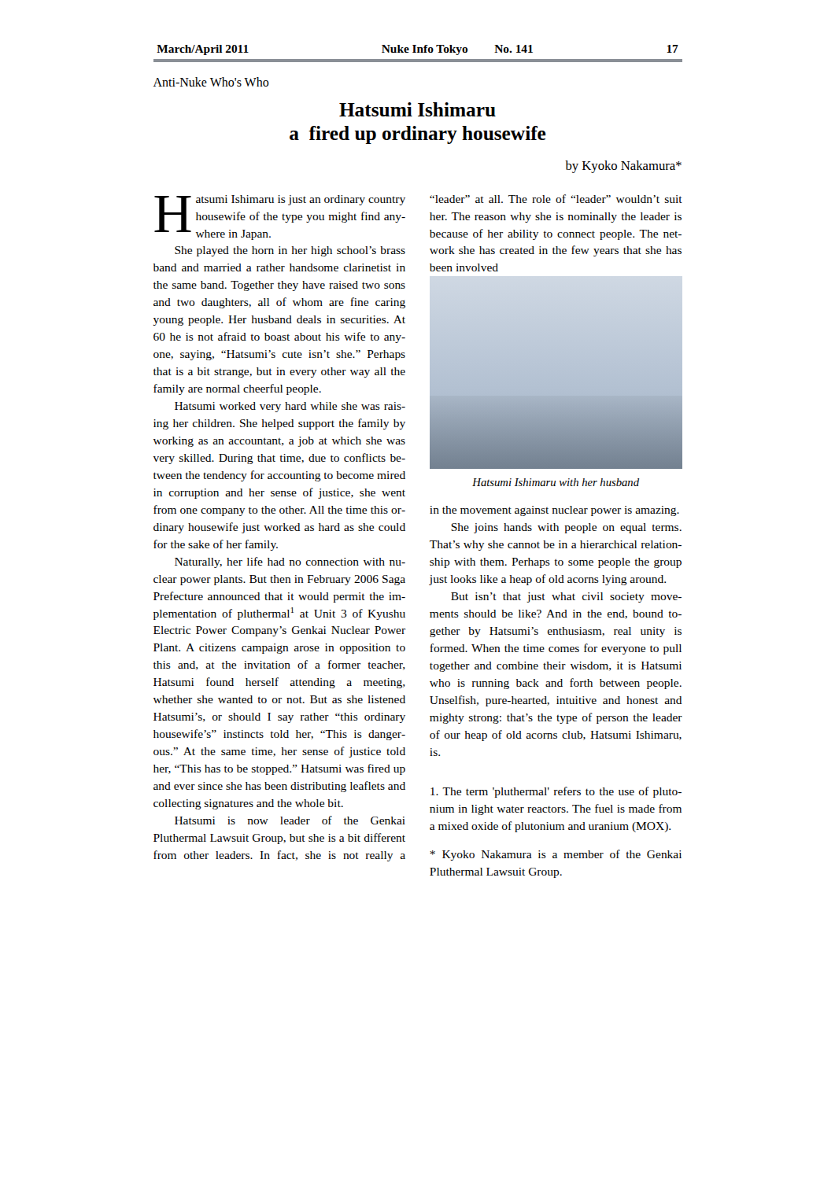March/April 2011
Nuke Info Tokyo No. 141
17
Anti-Nuke Who's Who
Hatsumi Ishimaru
a fired up ordinary housewife
by Kyoko Nakamura*
Hatsumi Ishimaru is just an ordinary country housewife of the type you might find anywhere in Japan.
She played the horn in her high school’s brass band and married a rather handsome clarinetist in the same band. Together they have raised two sons and two daughters, all of whom are fine caring young people. Her husband deals in securities. At 60 he is not afraid to boast about his wife to anyone, saying, “Hatsumi’s cute isn’t she.” Perhaps that is a bit strange, but in every other way all the family are normal cheerful people.
Hatsumi worked very hard while she was raising her children. She helped support the family by working as an accountant, a job at which she was very skilled. During that time, due to conflicts between the tendency for accounting to become mired in corruption and her sense of justice, she went from one company to the other. All the time this ordinary housewife just worked as hard as she could for the sake of her family.
Naturally, her life had no connection with nuclear power plants. But then in February 2006 Saga Prefecture announced that it would permit the implementation of pluthermal1 at Unit 3 of Kyushu Electric Power Company’s Genkai Nuclear Power Plant. A citizens campaign arose in opposition to this and, at the invitation of a former teacher, Hatsumi found herself attending a meeting, whether she wanted to or not. But as she listened Hatsumi’s, or should I say rather “this ordinary housewife’s” instincts told her, “This is dangerous.” At the same time, her sense of justice told her, “This has to be stopped.” Hatsumi was fired up and ever since she has been distributing leaflets and collecting signatures and the whole bit.
Hatsumi is now leader of the Genkai Pluthermal Lawsuit Group, but she is a bit different from other leaders. In fact, she is not really a “leader” at all. The role of “leader” wouldn’t suit her. The reason why she is nominally the leader is because of her ability to connect people. The network she has created in the few years that she has been involved
Hatsumi Ishimaru with her husband
in the movement against nuclear power is amazing.
She joins hands with people on equal terms. That’s why she cannot be in a hierarchical relationship with them. Perhaps to some people the group just looks like a heap of old acorns lying around.
But isn’t that just what civil society movements should be like? And in the end, bound together by Hatsumi’s enthusiasm, real unity is formed. When the time comes for everyone to pull together and combine their wisdom, it is Hatsumi who is running back and forth between people. Unselfish, pure-hearted, intuitive and honest and mighty strong: that’s the type of person the leader of our heap of old acorns club, Hatsumi Ishimaru, is.
1. The term 'pluthermal' refers to the use of plutonium in light water reactors. The fuel is made from a mixed oxide of plutonium and uranium (MOX).
* Kyoko Nakamura is a member of the Genkai Pluthermal Lawsuit Group.